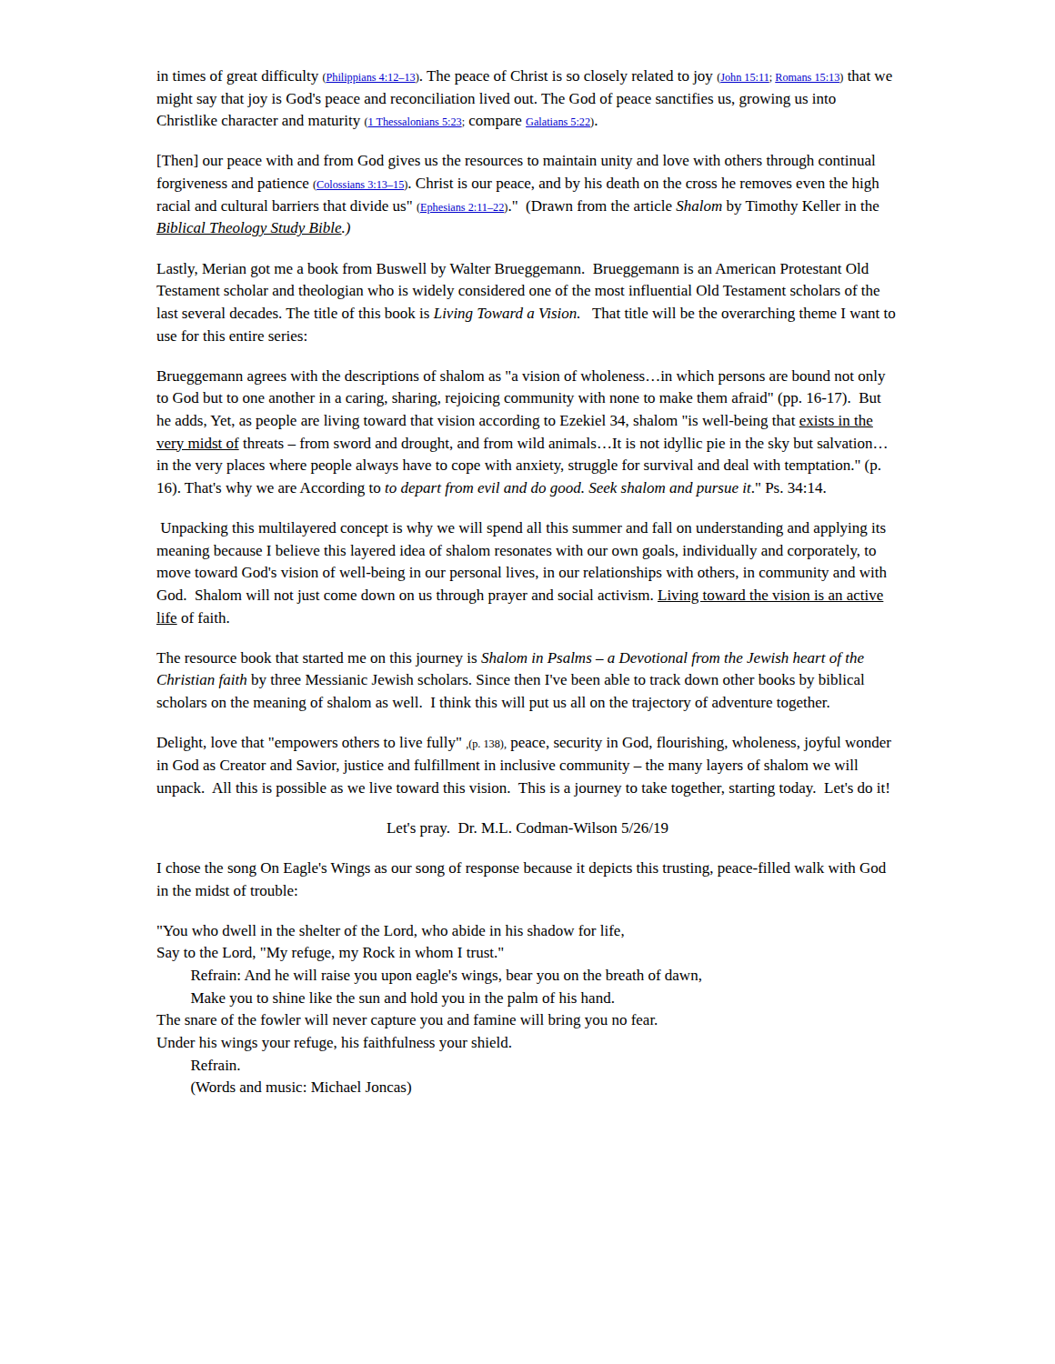in times of great difficulty (Philippians 4:12–13). The peace of Christ is so closely related to joy (John 15:11; Romans 15:13) that we might say that joy is God's peace and reconciliation lived out. The God of peace sanctifies us, growing us into Christlike character and maturity (1 Thessalonians 5:23; compare Galatians 5:22).
[Then] our peace with and from God gives us the resources to maintain unity and love with others through continual forgiveness and patience (Colossians 3:13–15). Christ is our peace, and by his death on the cross he removes even the high racial and cultural barriers that divide us" (Ephesians 2:11–22)." (Drawn from the article Shalom by Timothy Keller in the Biblical Theology Study Bible.)
Lastly, Merian got me a book from Buswell by Walter Brueggemann. Brueggemann is an American Protestant Old Testament scholar and theologian who is widely considered one of the most influential Old Testament scholars of the last several decades. The title of this book is Living Toward a Vision. That title will be the overarching theme I want to use for this entire series:
Brueggemann agrees with the descriptions of shalom as "a vision of wholeness…in which persons are bound not only to God but to one another in a caring, sharing, rejoicing community with none to make them afraid" (pp. 16-17). But he adds, Yet, as people are living toward that vision according to Ezekiel 34, shalom "is well-being that exists in the very midst of threats – from sword and drought, and from wild animals…It is not idyllic pie in the sky but salvation…in the very places where people always have to cope with anxiety, struggle for survival and deal with temptation." (p. 16). That's why we are According to to depart from evil and do good. Seek shalom and pursue it." Ps. 34:14.
Unpacking this multilayered concept is why we will spend all this summer and fall on understanding and applying its meaning because I believe this layered idea of shalom resonates with our own goals, individually and corporately, to move toward God's vision of well-being in our personal lives, in our relationships with others, in community and with God. Shalom will not just come down on us through prayer and social activism. Living toward the vision is an active life of faith.
The resource book that started me on this journey is Shalom in Psalms – a Devotional from the Jewish heart of the Christian faith by three Messianic Jewish scholars. Since then I've been able to track down other books by biblical scholars on the meaning of shalom as well. I think this will put us all on the trajectory of adventure together.
Delight, love that "empowers others to live fully" ,(p. 138), peace, security in God, flourishing, wholeness, joyful wonder in God as Creator and Savior, justice and fulfillment in inclusive community – the many layers of shalom we will unpack. All this is possible as we live toward this vision. This is a journey to take together, starting today. Let's do it!
Let's pray. Dr. M.L. Codman-Wilson 5/26/19
I chose the song On Eagle's Wings as our song of response because it depicts this trusting, peace-filled walk with God in the midst of trouble:
"You who dwell in the shelter of the Lord, who abide in his shadow for life,
Say to the Lord, "My refuge, my Rock in whom I trust."
Refrain: And he will raise you upon eagle's wings, bear you on the breath of dawn,
Make you to shine like the sun and hold you in the palm of his hand.
The snare of the fowler will never capture you and famine will bring you no fear.
Under his wings your refuge, his faithfulness your shield.
Refrain.
(Words and music: Michael Joncas)